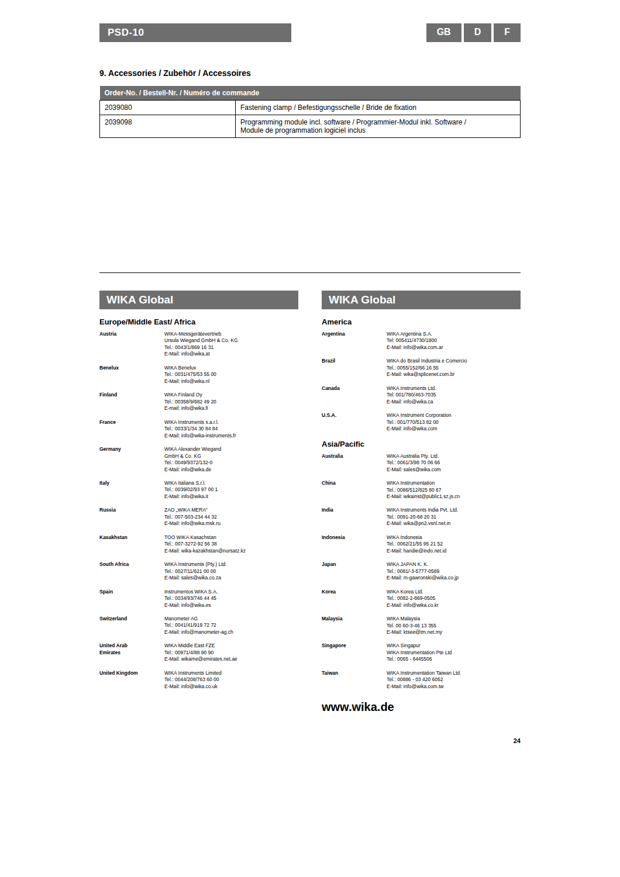PSD-10
GB D F
9. Accessories / Zubehör / Accessoires
| Order-No. / Bestell-Nr. / Numéro de commande |
| --- |
| 2039080 | Fastening clamp / Befestigungsschelle / Bride de fixation |
| 2039098 | Programming module incl. software / Programmier-Modul inkl. Software / Module de programmation logiciel inclus |
WIKA Global
Europe/Middle East/ Africa
| Austria | WIKA-Messgerätevertrieb Ursula Wiegand GmbH & Co. KG Tel.: 0043/1/869 16 31 E-Mail: info@wika.at |
| Benelux | WIKA Benelux Tel.: 0031/475/53 55 00 E-Mail: info@wika.nl |
| Finland | WIKA Finland Oy Tel.: 00358/9/682 49 20 E-mail: info@wika.fi |
| France | WIKA Instruments s.a.r.l. Tel.: 0033/1/34 30 84 84 E-Mail: info@wika-instruments.fr |
| Germany | WIKA Alexander Wiegand GmbH & Co. KG Tel.: 0049/9372/132-0 E-Mail: info@wika.de |
| Italy | WIKA Italiana S.r.l. Tel.: 0039/02/93 97 00 1 E-Mail: info@wika.it |
| Russia | ZAO „WIKA MERA“ Tel.: 007-503-234 44 32 E-Mail: info@wika.msk.ru |
| Kasakhstan | TOO WIKA Kasachstan Tel.: 007-3272-92 56 38 E-Mail: wika-kazakhstan@nursatz.kz |
| South Africa | WIKA Instruments (Pty.) Ltd. Tel.: 0027/11/621 00 00 E-Mail: sales@wika.co.za |
| Spain | Instrumentos WIKA S.A. Tel.: 0034/93/746 44 45 E-Mail: info@wika.es |
| Switzerland | Manometer AG Tel.: 0041/41/919 72 72 E-Mail: info@manometer-ag.ch |
| United Arab Emirates | WIKA Middle East FZE Tel.: 00971/4/88 90 90 E-Mail: wikame@emirates.net.ae |
| United Kingdom | WIKA Instruments Limited Tel.: 0044/208/763 60 00 E-Mail: info@wika.co.uk |
WIKA Global
America
| Argentina | WIKA Argentina S.A. Tel: 005411/4730/1800 E-Mail: info@wika.com.ar |
| Brazil | WIKA do Brasil Industria e Comercio Tel.: 0055/152/66 16 55 E-Mail: wika@splicenet.com.br |
| Canada | WIKA Instruments Ltd. Tel: 001/780/463-7035 E-Mail: info@wika.ca |
| U.S.A. | WIKA Instrument Corporation Tel.: 001/770/513 82 00 E-Mail: info@wika.com |
Asia/Pacific
| Australia | WIKA Australia Pty. Ltd. Tel.: 0061/3/98 70 06 66 E-Mail: sales@wika.com |
| China | WIKA Instrumentation Tel.: 0086/512/825 80 67 E-Mail: wikainst@public1.sz.js.cn |
| India | WIKA Instruments India Pvt. Ltd. Tel.: 0091-20-68 20 31 E-Mail: wika@pn2.vsnl.net.in |
| Indonesia | WIKA Indonesia Tel.: 0062/21/55 95 21 52 E-Mail: handie@indo.net.id |
| Japan | WIKA JAPAN K. K. Tel.: 0081/-3-5777-0589 E-Mail: m-gawronski@wika.co.jp |
| Korea | WIKA Korea Ltd. Tel.: 0082-2-869-0505 E-Mail: info@wika.co.kr |
| Malaysia | WIKA Malaysia Tel. 00 60-3-46 13 355 E-Mail: ktsee@tm.net.my |
| Singapore | WIKA Singapur WIKA Instrumentation Pte Ltd Tel.: 0065 - 8445506 |
| Taiwan | WIKA Instrumentation Taiwan Ltd. Tel.: 00886 - 03 420 6052 E-Mail: info@wika.com.tw |
www.wika.de
24